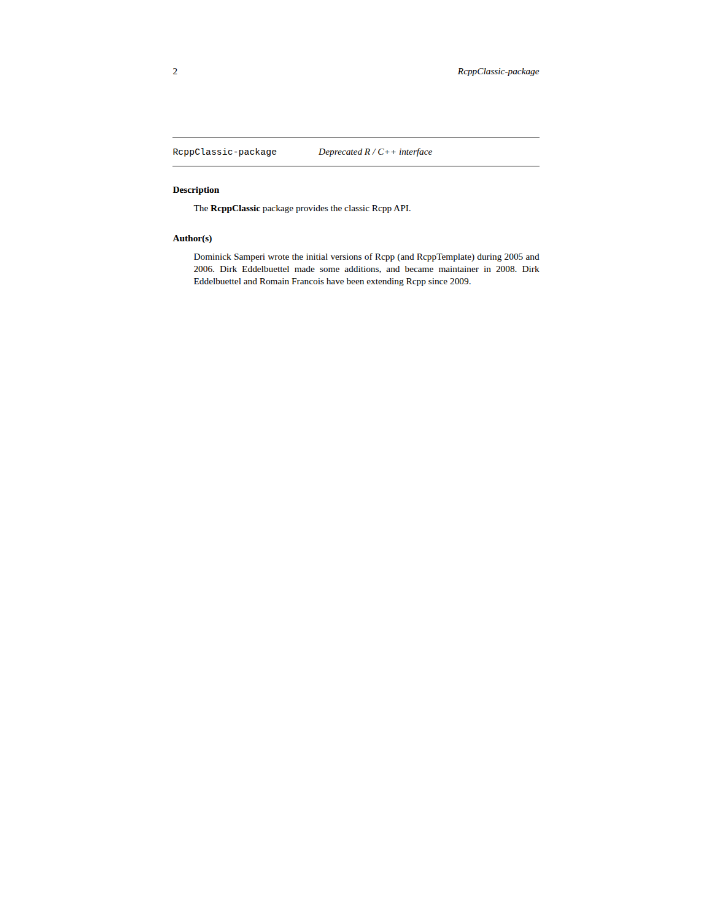2 RcppClassic-package
RcppClassic-package Deprecated R / C++ interface
Description
The RcppClassic package provides the classic Rcpp API.
Author(s)
Dominick Samperi wrote the initial versions of Rcpp (and RcppTemplate) during 2005 and 2006. Dirk Eddelbuettel made some additions, and became maintainer in 2008. Dirk Eddelbuettel and Romain Francois have been extending Rcpp since 2009.